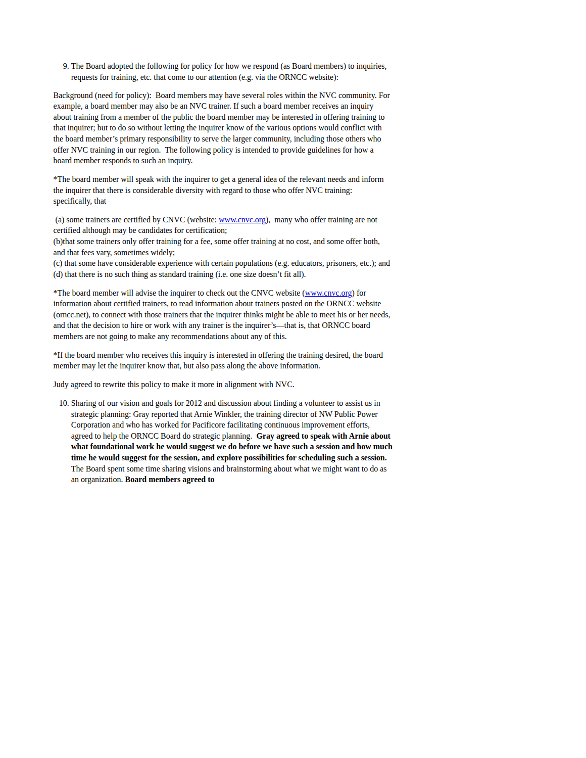The Board adopted the following for policy for how we respond (as Board members) to inquiries, requests for training, etc. that come to our attention (e.g. via the ORNCC website):
Background (need for policy): Board members may have several roles within the NVC community. For example, a board member may also be an NVC trainer. If such a board member receives an inquiry about training from a member of the public the board member may be interested in offering training to that inquirer; but to do so without letting the inquirer know of the various options would conflict with the board member’s primary responsibility to serve the larger community, including those others who offer NVC training in our region. The following policy is intended to provide guidelines for how a board member responds to such an inquiry.
*The board member will speak with the inquirer to get a general idea of the relevant needs and inform the inquirer that there is considerable diversity with regard to those who offer NVC training: specifically, that
(a) some trainers are certified by CNVC (website: www.cnvc.org), many who offer training are not certified although may be candidates for certification;
(b)that some trainers only offer training for a fee, some offer training at no cost, and some offer both, and that fees vary, sometimes widely;
(c) that some have considerable experience with certain populations (e.g. educators, prisoners, etc.); and
(d) that there is no such thing as standard training (i.e. one size doesn’t fit all).
*The board member will advise the inquirer to check out the CNVC website (www.cnvc.org) for information about certified trainers, to read information about trainers posted on the ORNCC website (orncc.net), to connect with those trainers that the inquirer thinks might be able to meet his or her needs, and that the decision to hire or work with any trainer is the inquirer’s—that is, that ORNCC board members are not going to make any recommendations about any of this.
*If the board member who receives this inquiry is interested in offering the training desired, the board member may let the inquirer know that, but also pass along the above information.
Judy agreed to rewrite this policy to make it more in alignment with NVC.
Sharing of our vision and goals for 2012 and discussion about finding a volunteer to assist us in strategic planning: Gray reported that Arnie Winkler, the training director of NW Public Power Corporation and who has worked for Pacificore facilitating continuous improvement efforts, agreed to help the ORNCC Board do strategic planning. Gray agreed to speak with Arnie about what foundational work he would suggest we do before we have such a session and how much time he would suggest for the session, and explore possibilities for scheduling such a session. The Board spent some time sharing visions and brainstorming about what we might want to do as an organization. Board members agreed to